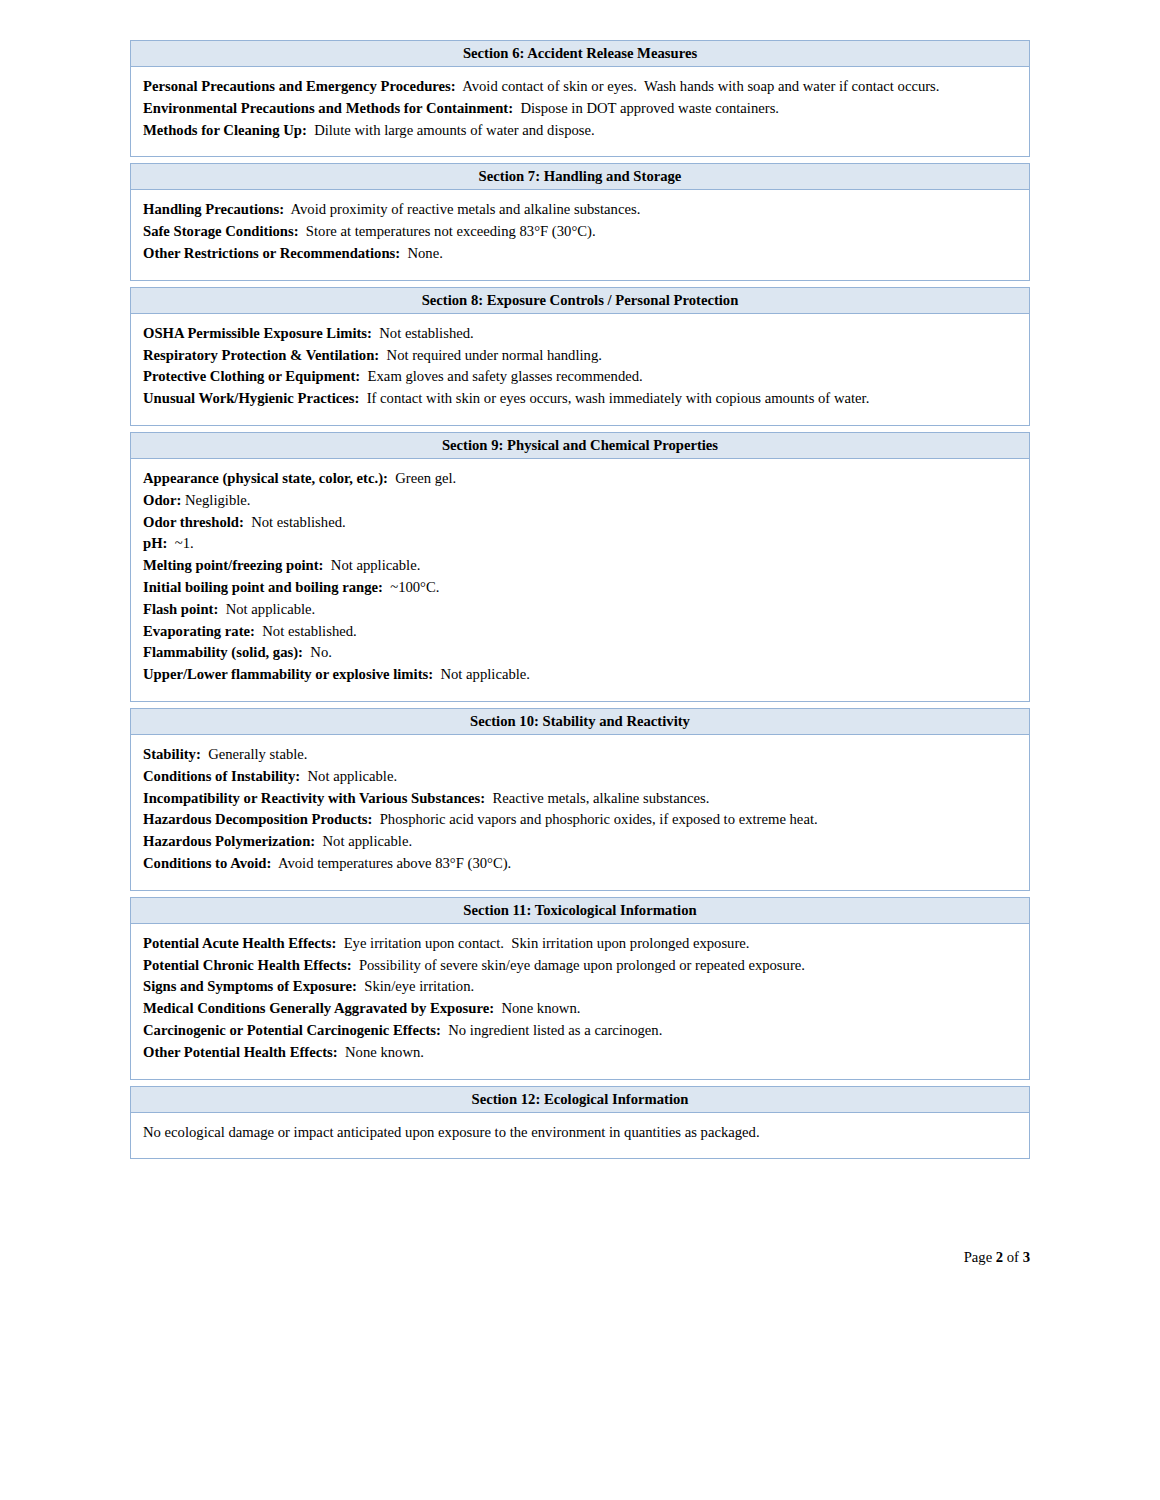Section 6: Accident Release Measures
Personal Precautions and Emergency Procedures: Avoid contact of skin or eyes. Wash hands with soap and water if contact occurs.
Environmental Precautions and Methods for Containment: Dispose in DOT approved waste containers.
Methods for Cleaning Up: Dilute with large amounts of water and dispose.
Section 7: Handling and Storage
Handling Precautions: Avoid proximity of reactive metals and alkaline substances.
Safe Storage Conditions: Store at temperatures not exceeding 83°F (30°C).
Other Restrictions or Recommendations: None.
Section 8: Exposure Controls / Personal Protection
OSHA Permissible Exposure Limits: Not established.
Respiratory Protection & Ventilation: Not required under normal handling.
Protective Clothing or Equipment: Exam gloves and safety glasses recommended.
Unusual Work/Hygienic Practices: If contact with skin or eyes occurs, wash immediately with copious amounts of water.
Section 9: Physical and Chemical Properties
Appearance (physical state, color, etc.): Green gel.
Odor: Negligible.
Odor threshold: Not established.
pH: ~1.
Melting point/freezing point: Not applicable.
Initial boiling point and boiling range: ~100°C.
Flash point: Not applicable.
Evaporating rate: Not established.
Flammability (solid, gas): No.
Upper/Lower flammability or explosive limits: Not applicable.
Section 10: Stability and Reactivity
Stability: Generally stable.
Conditions of Instability: Not applicable.
Incompatibility or Reactivity with Various Substances: Reactive metals, alkaline substances.
Hazardous Decomposition Products: Phosphoric acid vapors and phosphoric oxides, if exposed to extreme heat.
Hazardous Polymerization: Not applicable.
Conditions to Avoid: Avoid temperatures above 83°F (30°C).
Section 11: Toxicological Information
Potential Acute Health Effects: Eye irritation upon contact. Skin irritation upon prolonged exposure.
Potential Chronic Health Effects: Possibility of severe skin/eye damage upon prolonged or repeated exposure.
Signs and Symptoms of Exposure: Skin/eye irritation.
Medical Conditions Generally Aggravated by Exposure: None known.
Carcinogenic or Potential Carcinogenic Effects: No ingredient listed as a carcinogen.
Other Potential Health Effects: None known.
Section 12: Ecological Information
No ecological damage or impact anticipated upon exposure to the environment in quantities as packaged.
Page 2 of 3